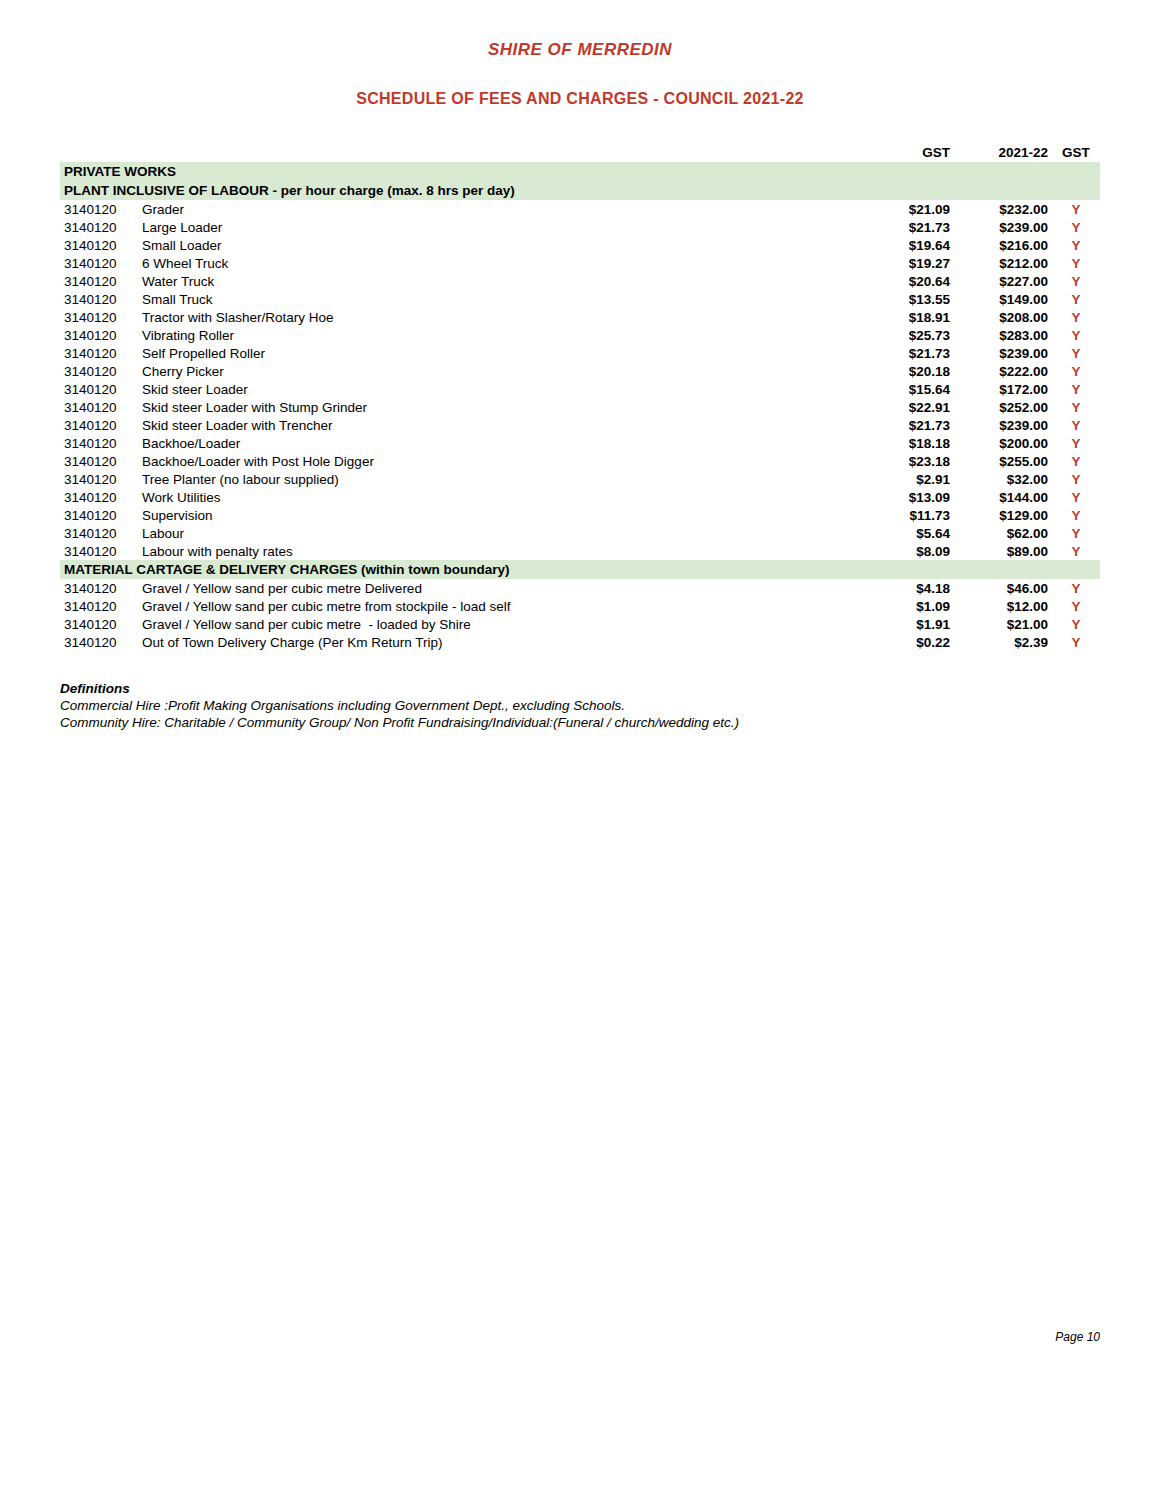SHIRE OF MERREDIN
SCHEDULE OF FEES AND CHARGES - COUNCIL 2021-22
| | | GST | 2021-22 | GST |
| --- | --- | --- | --- | --- |
| PRIVATE WORKS | | | |
| PLANT INCLUSIVE OF LABOUR - per hour charge (max. 8 hrs per day) | | | |
| 3140120 | Grader | $21.09 | $232.00 | Y |
| 3140120 | Large Loader | $21.73 | $239.00 | Y |
| 3140120 | Small Loader | $19.64 | $216.00 | Y |
| 3140120 | 6 Wheel Truck | $19.27 | $212.00 | Y |
| 3140120 | Water Truck | $20.64 | $227.00 | Y |
| 3140120 | Small Truck | $13.55 | $149.00 | Y |
| 3140120 | Tractor with Slasher/Rotary Hoe | $18.91 | $208.00 | Y |
| 3140120 | Vibrating Roller | $25.73 | $283.00 | Y |
| 3140120 | Self Propelled Roller | $21.73 | $239.00 | Y |
| 3140120 | Cherry Picker | $20.18 | $222.00 | Y |
| 3140120 | Skid steer Loader | $15.64 | $172.00 | Y |
| 3140120 | Skid steer Loader with Stump Grinder | $22.91 | $252.00 | Y |
| 3140120 | Skid steer Loader with Trencher | $21.73 | $239.00 | Y |
| 3140120 | Backhoe/Loader | $18.18 | $200.00 | Y |
| 3140120 | Backhoe/Loader with Post Hole Digger | $23.18 | $255.00 | Y |
| 3140120 | Tree Planter (no labour supplied) | $2.91 | $32.00 | Y |
| 3140120 | Work Utilities | $13.09 | $144.00 | Y |
| 3140120 | Supervision | $11.73 | $129.00 | Y |
| 3140120 | Labour | $5.64 | $62.00 | Y |
| 3140120 | Labour with penalty rates | $8.09 | $89.00 | Y |
| MATERIAL CARTAGE & DELIVERY CHARGES (within town boundary) | | | |
| 3140120 | Gravel / Yellow sand per cubic metre Delivered | $4.18 | $46.00 | Y |
| 3140120 | Gravel / Yellow sand per cubic metre from stockpile - load self | $1.09 | $12.00 | Y |
| 3140120 | Gravel / Yellow sand per cubic metre - loaded by Shire | $1.91 | $21.00 | Y |
| 3140120 | Out of Town Delivery Charge (Per Km Return Trip) | $0.22 | $2.39 | Y |
Definitions
Commercial Hire :Profit Making Organisations including Government Dept., excluding Schools.
Community Hire: Charitable / Community Group/ Non Profit Fundraising/Individual:(Funeral / church/wedding etc.)
Page 10